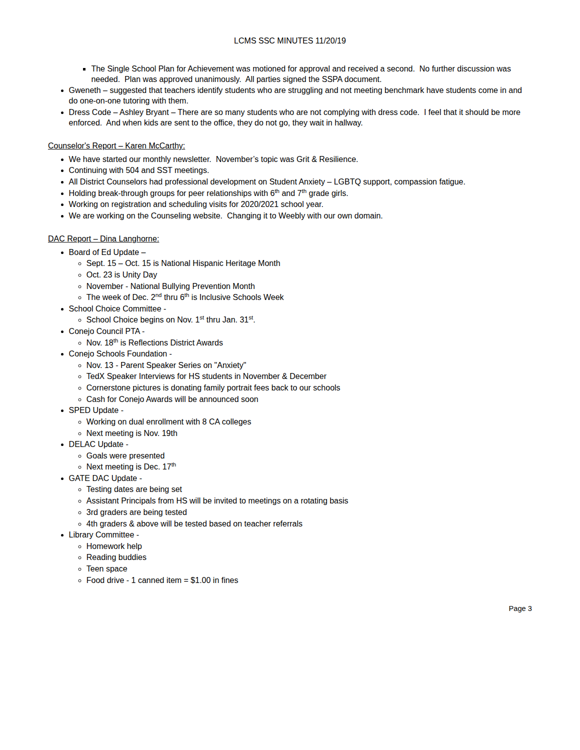LCMS SSC MINUTES 11/20/19
The Single School Plan for Achievement was motioned for approval and received a second. No further discussion was needed. Plan was approved unanimously. All parties signed the SSPA document.
Gweneth – suggested that teachers identify students who are struggling and not meeting benchmark have students come in and do one-on-one tutoring with them.
Dress Code – Ashley Bryant – There are so many students who are not complying with dress code. I feel that it should be more enforced. And when kids are sent to the office, they do not go, they wait in hallway.
Counselor's Report – Karen McCarthy:
We have started our monthly newsletter. November’s topic was Grit & Resilience.
Continuing with 504 and SST meetings.
All District Counselors had professional development on Student Anxiety – LGBTQ support, compassion fatigue.
Holding break-through groups for peer relationships with 6th and 7th grade girls.
Working on registration and scheduling visits for 2020/2021 school year.
We are working on the Counseling website. Changing it to Weebly with our own domain.
DAC Report – Dina Langhorne:
Board of Ed Update –
Sept. 15 – Oct. 15 is National Hispanic Heritage Month
Oct. 23 is Unity Day
November - National Bullying Prevention Month
The week of Dec. 2nd thru 6th is Inclusive Schools Week
School Choice Committee -
School Choice begins on Nov. 1st thru Jan. 31st.
Conejo Council PTA -
Nov. 18th is Reflections District Awards
Conejo Schools Foundation -
Nov. 13 - Parent Speaker Series on "Anxiety"
TedX Speaker Interviews for HS students in November & December
Cornerstone pictures is donating family portrait fees back to our schools
Cash for Conejo Awards will be announced soon
SPED Update -
Working on dual enrollment with 8 CA colleges
Next meeting is Nov. 19th
DELAC Update -
Goals were presented
Next meeting is Dec. 17th
GATE DAC Update -
Testing dates are being set
Assistant Principals from HS will be invited to meetings on a rotating basis
3rd graders are being tested
4th graders & above will be tested based on teacher referrals
Library Committee -
Homework help
Reading buddies
Teen space
Food drive - 1 canned item = $1.00 in fines
Page 3